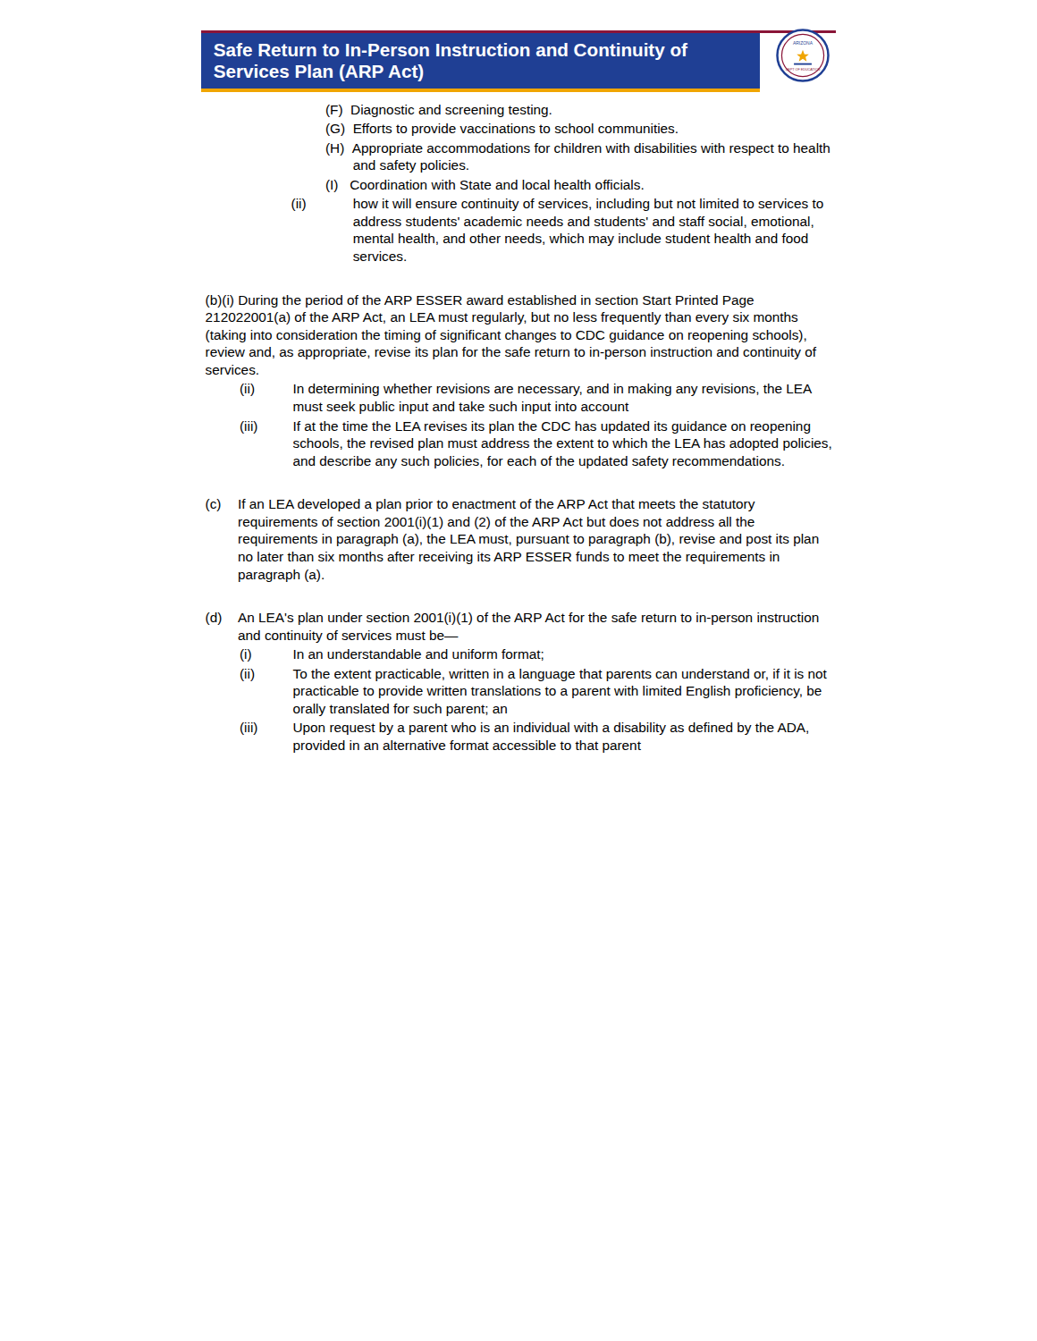Safe Return to In-Person Instruction and Continuity of Services Plan (ARP Act)
ARIZONA DEPT OF EDUCATION
(F) Diagnostic and screening testing.
(G) Efforts to provide vaccinations to school communities.
(H) Appropriate accommodations for children with disabilities with respect to health and safety policies.
(I) Coordination with State and local health officials.
(ii) how it will ensure continuity of services, including but not limited to services to address students' academic needs and students' and staff social, emotional, mental health, and other needs, which may include student health and food services.
(b)(i) During the period of the ARP ESSER award established in section Start Printed Page 212022001(a) of the ARP Act, an LEA must regularly, but no less frequently than every six months (taking into consideration the timing of significant changes to CDC guidance on reopening schools), review and, as appropriate, revise its plan for the safe return to in-person instruction and continuity of services.
(ii) In determining whether revisions are necessary, and in making any revisions, the LEA must seek public input and take such input into account
(iii) If at the time the LEA revises its plan the CDC has updated its guidance on reopening schools, the revised plan must address the extent to which the LEA has adopted policies, and describe any such policies, for each of the updated safety recommendations.
(c) If an LEA developed a plan prior to enactment of the ARP Act that meets the statutory requirements of section 2001(i)(1) and (2) of the ARP Act but does not address all the requirements in paragraph (a), the LEA must, pursuant to paragraph (b), revise and post its plan no later than six months after receiving its ARP ESSER funds to meet the requirements in paragraph (a).
(d) An LEA's plan under section 2001(i)(1) of the ARP Act for the safe return to in-person instruction and continuity of services must be—
(i) In an understandable and uniform format;
(ii) To the extent practicable, written in a language that parents can understand or, if it is not practicable to provide written translations to a parent with limited English proficiency, be orally translated for such parent; an
(iii) Upon request by a parent who is an individual with a disability as defined by the ADA, provided in an alternative format accessible to that parent